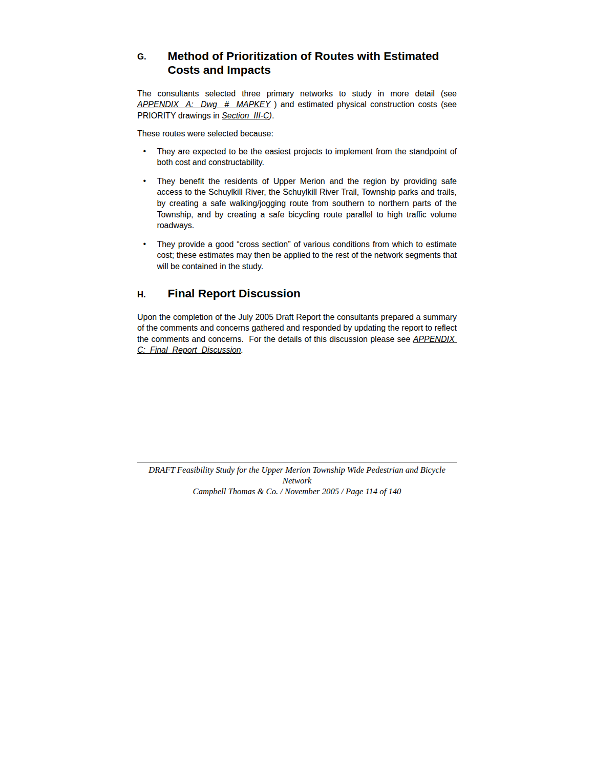G. Method of Prioritization of Routes with Estimated Costs and Impacts
The consultants selected three primary networks to study in more detail (see APPENDIX A: Dwg # MAPKEY ) and estimated physical construction costs (see PRIORITY drawings in Section III-C).
These routes were selected because:
They are expected to be the easiest projects to implement from the standpoint of both cost and constructability.
They benefit the residents of Upper Merion and the region by providing safe access to the Schuylkill River, the Schuylkill River Trail, Township parks and trails, by creating a safe walking/jogging route from southern to northern parts of the Township, and by creating a safe bicycling route parallel to high traffic volume roadways.
They provide a good “cross section” of various conditions from which to estimate cost; these estimates may then be applied to the rest of the network segments that will be contained in the study.
H. Final Report Discussion
Upon the completion of the July 2005 Draft Report the consultants prepared a summary of the comments and concerns gathered and responded by updating the report to reflect the comments and concerns. For the details of this discussion please see APPENDIX C: Final Report Discussion.
DRAFT Feasibility Study for the Upper Merion Township Wide Pedestrian and Bicycle Network Campbell Thomas & Co. / November 2005 / Page 114 of 140